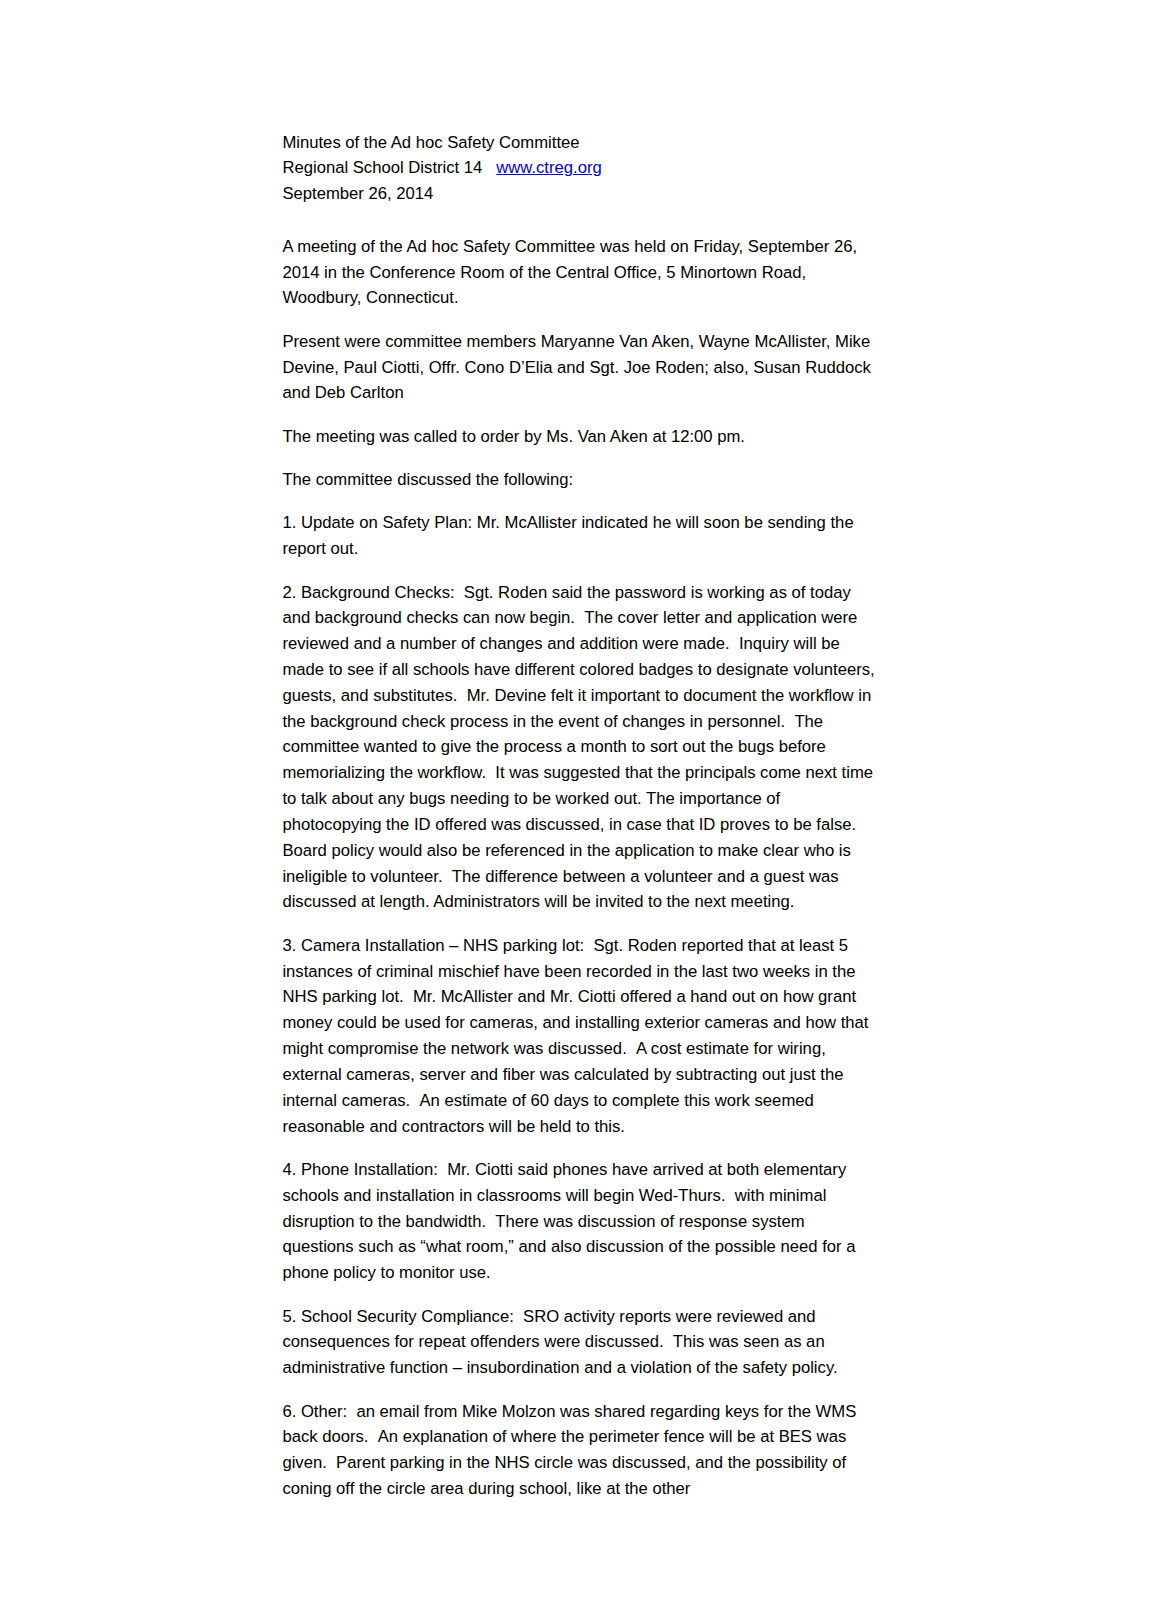Minutes of the Ad hoc Safety Committee
Regional School District 14 www.ctreg.org
September 26, 2014
A meeting of the Ad hoc Safety Committee was held on Friday, September 26, 2014 in the Conference Room of the Central Office, 5 Minortown Road, Woodbury, Connecticut.
Present were committee members Maryanne Van Aken, Wayne McAllister, Mike Devine, Paul Ciotti, Offr. Cono D’Elia and Sgt. Joe Roden; also, Susan Ruddock and Deb Carlton
The meeting was called to order by Ms. Van Aken at 12:00 pm.
The committee discussed the following:
1. Update on Safety Plan: Mr. McAllister indicated he will soon be sending the report out.
2. Background Checks: Sgt. Roden said the password is working as of today and background checks can now begin. The cover letter and application were reviewed and a number of changes and addition were made. Inquiry will be made to see if all schools have different colored badges to designate volunteers, guests, and substitutes. Mr. Devine felt it important to document the workflow in the background check process in the event of changes in personnel. The committee wanted to give the process a month to sort out the bugs before memorializing the workflow. It was suggested that the principals come next time to talk about any bugs needing to be worked out. The importance of photocopying the ID offered was discussed, in case that ID proves to be false. Board policy would also be referenced in the application to make clear who is ineligible to volunteer. The difference between a volunteer and a guest was discussed at length. Administrators will be invited to the next meeting.
3. Camera Installation – NHS parking lot: Sgt. Roden reported that at least 5 instances of criminal mischief have been recorded in the last two weeks in the NHS parking lot. Mr. McAllister and Mr. Ciotti offered a hand out on how grant money could be used for cameras, and installing exterior cameras and how that might compromise the network was discussed. A cost estimate for wiring, external cameras, server and fiber was calculated by subtracting out just the internal cameras. An estimate of 60 days to complete this work seemed reasonable and contractors will be held to this.
4. Phone Installation: Mr. Ciotti said phones have arrived at both elementary schools and installation in classrooms will begin Wed-Thurs. with minimal disruption to the bandwidth. There was discussion of response system questions such as “what room,” and also discussion of the possible need for a phone policy to monitor use.
5. School Security Compliance: SRO activity reports were reviewed and consequences for repeat offenders were discussed. This was seen as an administrative function – insubordination and a violation of the safety policy.
6. Other: an email from Mike Molzon was shared regarding keys for the WMS back doors. An explanation of where the perimeter fence will be at BES was given. Parent parking in the NHS circle was discussed, and the possibility of coning off the circle area during school, like at the other